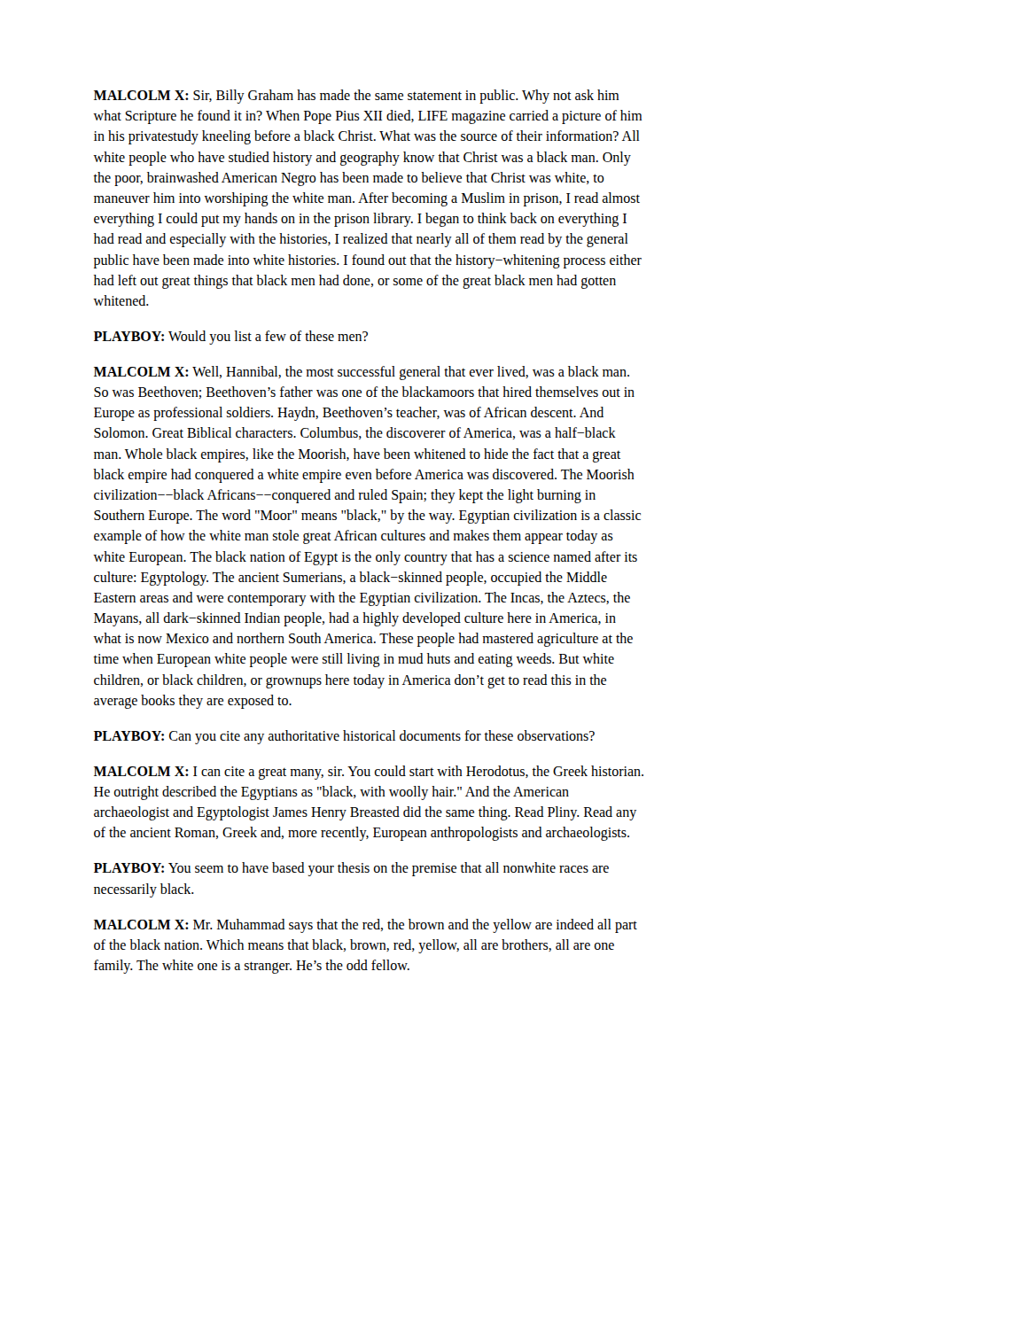MALCOLM X: Sir, Billy Graham has made the same statement in public. Why not ask him what Scripture he found it in? When Pope Pius XII died, LIFE magazine carried a picture of him in his privatestudy kneeling before a black Christ. What was the source of their information? All white people who have studied history and geography know that Christ was a black man. Only the poor, brainwashed American Negro has been made to believe that Christ was white, to maneuver him into worshiping the white man. After becoming a Muslim in prison, I read almost everything I could put my hands on in the prison library. I began to think back on everything I had read and especially with the histories, I realized that nearly all of them read by the general public have been made into white histories. I found out that the history−whitening process either had left out great things that black men had done, or some of the great black men had gotten whitened.
PLAYBOY: Would you list a few of these men?
MALCOLM X: Well, Hannibal, the most successful general that ever lived, was a black man. So was Beethoven; Beethoven’s father was one of the blackamoors that hired themselves out in Europe as professional soldiers. Haydn, Beethoven’s teacher, was of African descent. And Solomon. Great Biblical characters. Columbus, the discoverer of America, was a half−black man. Whole black empires, like the Moorish, have been whitened to hide the fact that a great black empire had conquered a white empire even before America was discovered. The Moorish civilization−−black Africans−−conquered and ruled Spain; they kept the light burning in Southern Europe. The word "Moor" means "black," by the way. Egyptian civilization is a classic example of how the white man stole great African cultures and makes them appear today as white European. The black nation of Egypt is the only country that has a science named after its culture: Egyptology. The ancient Sumerians, a black−skinned people, occupied the Middle Eastern areas and were contemporary with the Egyptian civilization. The Incas, the Aztecs, the Mayans, all dark−skinned Indian people, had a highly developed culture here in America, in what is now Mexico and northern South America. These people had mastered agriculture at the time when European white people were still living in mud huts and eating weeds. But white children, or black children, or grownups here today in America don’t get to read this in the average books they are exposed to.
PLAYBOY: Can you cite any authoritative historical documents for these observations?
MALCOLM X: I can cite a great many, sir. You could start with Herodotus, the Greek historian. He outright described the Egyptians as "black, with woolly hair." And the American archaeologist and Egyptologist James Henry Breasted did the same thing. Read Pliny. Read any of the ancient Roman, Greek and, more recently, European anthropologists and archaeologists.
PLAYBOY: You seem to have based your thesis on the premise that all nonwhite races are necessarily black.
MALCOLM X: Mr. Muhammad says that the red, the brown and the yellow are indeed all part of the black nation. Which means that black, brown, red, yellow, all are brothers, all are one family. The white one is a stranger. He’s the odd fellow.